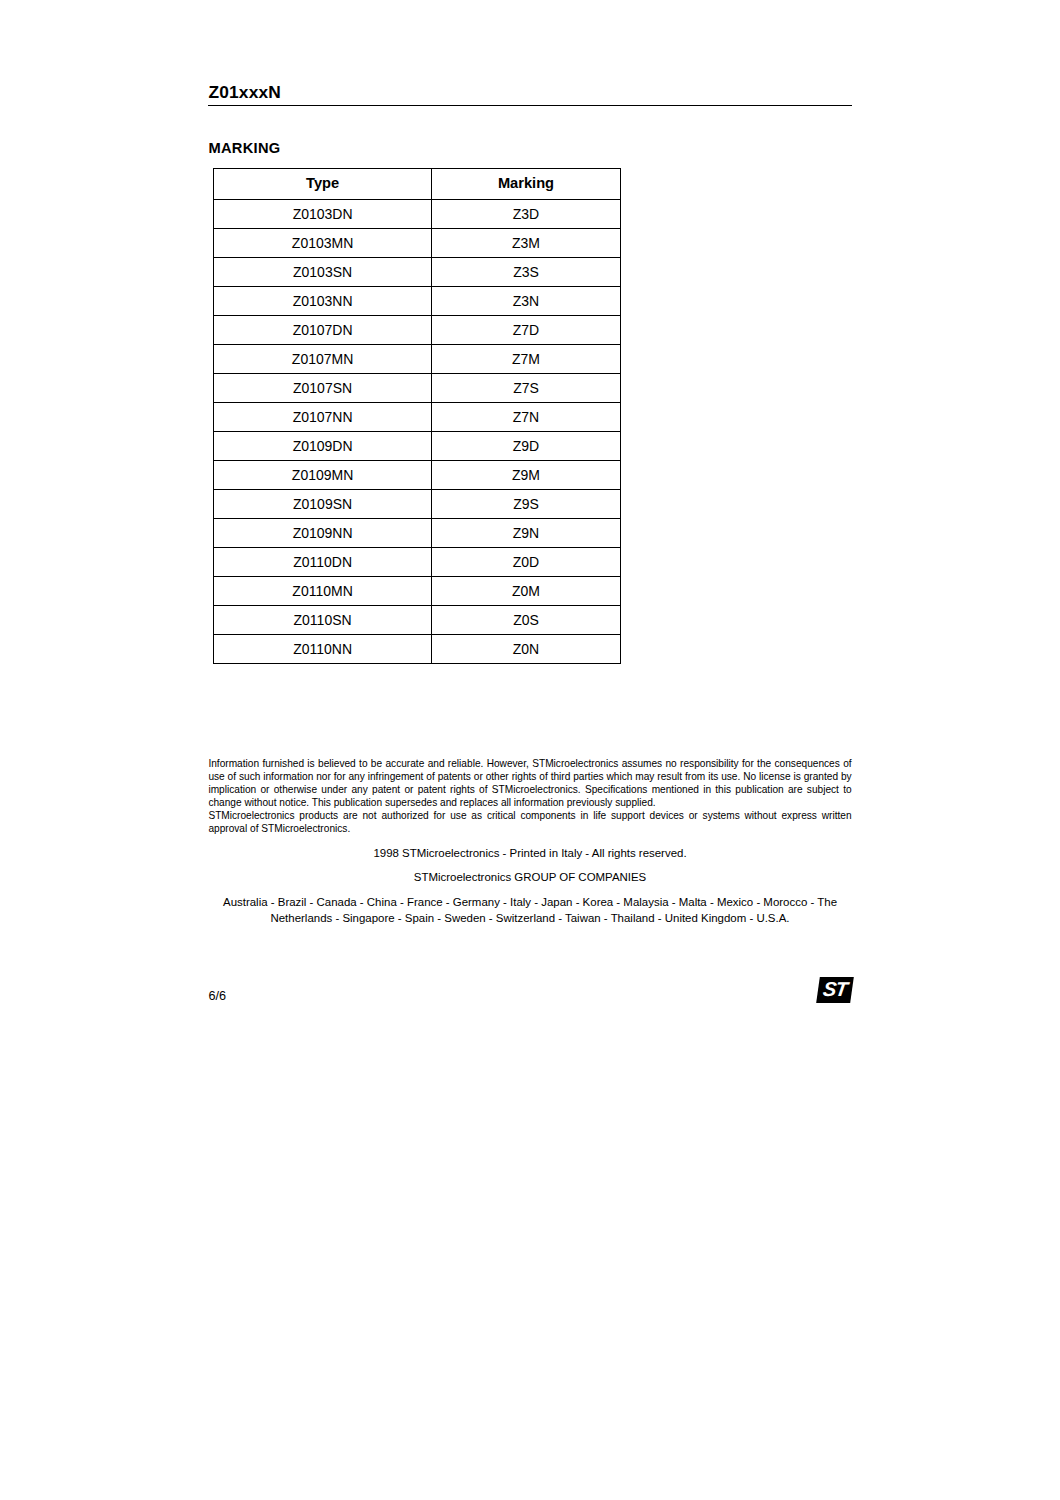Z01xxxN
MARKING
| Type | Marking |
| --- | --- |
| Z0103DN | Z3D |
| Z0103MN | Z3M |
| Z0103SN | Z3S |
| Z0103NN | Z3N |
| Z0107DN | Z7D |
| Z0107MN | Z7M |
| Z0107SN | Z7S |
| Z0107NN | Z7N |
| Z0109DN | Z9D |
| Z0109MN | Z9M |
| Z0109SN | Z9S |
| Z0109NN | Z9N |
| Z0110DN | Z0D |
| Z0110MN | Z0M |
| Z0110SN | Z0S |
| Z0110NN | Z0N |
Information furnished is believed to be accurate and reliable. However, STMicroelectronics assumes no responsibility for the consequences of use of such information nor for any infringement of patents or other rights of third parties which may result from its use. No license is granted by implication or otherwise under any patent or patent rights of STMicroelectronics. Specifications mentioned in this publication are subject to change without notice. This publication supersedes and replaces all information previously supplied.
STMicroelectronics products are not authorized for use as critical components in life support devices or systems without express written approval of STMicroelectronics.
1998 STMicroelectronics - Printed in Italy - All rights reserved.
STMicroelectronics GROUP OF COMPANIES
Australia - Brazil - Canada - China - France - Germany - Italy - Japan - Korea - Malaysia - Malta - Mexico - Morocco - The Netherlands - Singapore - Spain - Sweden - Switzerland - Taiwan - Thailand - United Kingdom - U.S.A.
6/6 ST